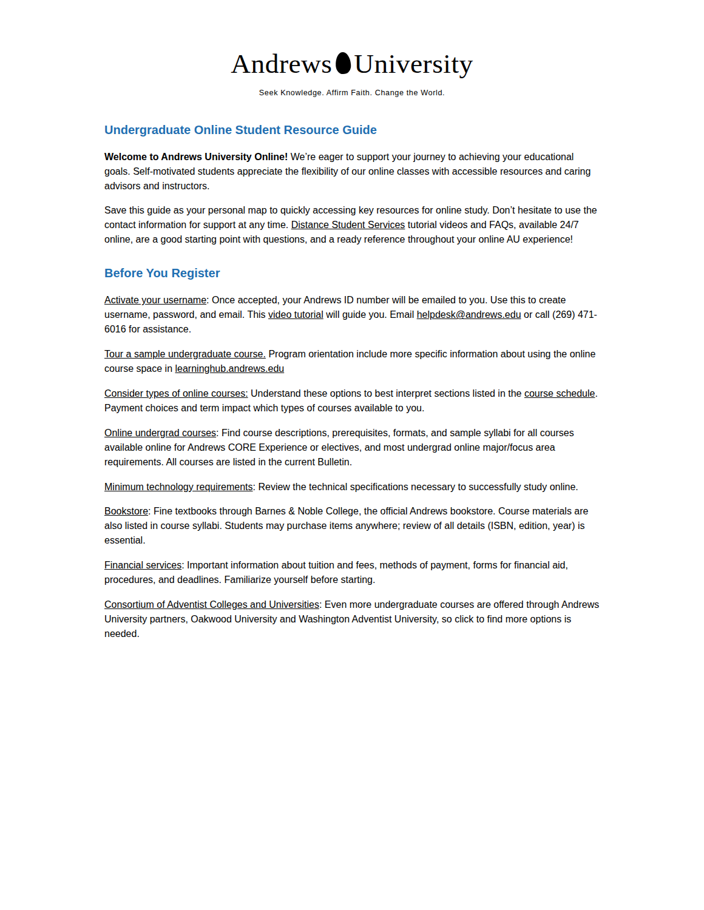Andrews University
Seek Knowledge. Affirm Faith. Change the World.
Undergraduate Online Student Resource Guide
Welcome to Andrews University Online! We’re eager to support your journey to achieving your educational goals. Self-motivated students appreciate the flexibility of our online classes with accessible resources and caring advisors and instructors.
Save this guide as your personal map to quickly accessing key resources for online study. Don’t hesitate to use the contact information for support at any time. Distance Student Services tutorial videos and FAQs, available 24/7 online, are a good starting point with questions, and a ready reference throughout your online AU experience!
Before You Register
Activate your username: Once accepted, your Andrews ID number will be emailed to you. Use this to create username, password, and email. This video tutorial will guide you. Email helpdesk@andrews.edu or call (269) 471-6016 for assistance.
Tour a sample undergraduate course. Program orientation include more specific information about using the online course space in learninghub.andrews.edu
Consider types of online courses: Understand these options to best interpret sections listed in the course schedule. Payment choices and term impact which types of courses available to you.
Online undergrad courses: Find course descriptions, prerequisites, formats, and sample syllabi for all courses available online for Andrews CORE Experience or electives, and most undergrad online major/focus area requirements. All courses are listed in the current Bulletin.
Minimum technology requirements: Review the technical specifications necessary to successfully study online.
Bookstore: Fine textbooks through Barnes & Noble College, the official Andrews bookstore. Course materials are also listed in course syllabi. Students may purchase items anywhere; review of all details (ISBN, edition, year) is essential.
Financial services: Important information about tuition and fees, methods of payment, forms for financial aid, procedures, and deadlines. Familiarize yourself before starting.
Consortium of Adventist Colleges and Universities: Even more undergraduate courses are offered through Andrews University partners, Oakwood University and Washington Adventist University, so click to find more options is needed.